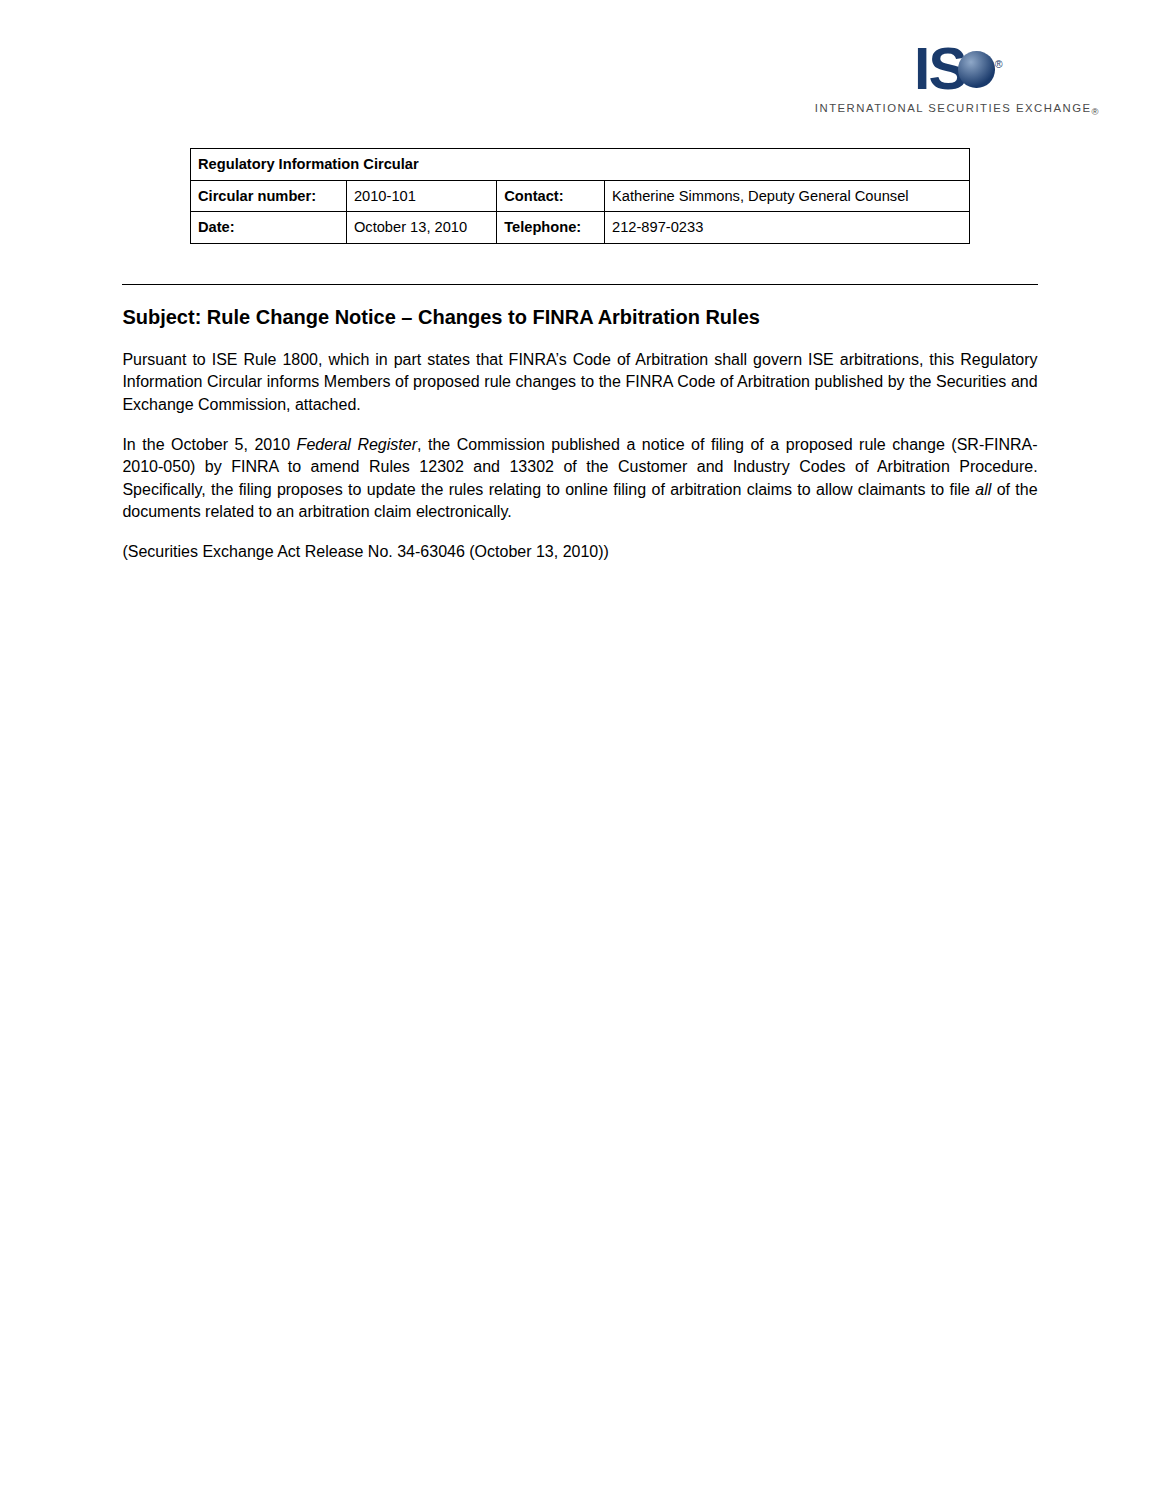IS ®
INTERNATIONAL SECURITIES EXCHANGE®
| Regulatory Information Circular |
| Circular number: | 2010-101 | Contact: | Katherine Simmons, Deputy General Counsel |
| Date: | October 13, 2010 | Telephone: | 212-897-0233 |
Subject: Rule Change Notice – Changes to FINRA Arbitration Rules
Pursuant to ISE Rule 1800, which in part states that FINRA’s Code of Arbitration shall govern ISE arbitrations, this Regulatory Information Circular informs Members of proposed rule changes to the FINRA Code of Arbitration published by the Securities and Exchange Commission, attached.
In the October 5, 2010 Federal Register, the Commission published a notice of filing of a proposed rule change (SR-FINRA-2010-050) by FINRA to amend Rules 12302 and 13302 of the Customer and Industry Codes of Arbitration Procedure. Specifically, the filing proposes to update the rules relating to online filing of arbitration claims to allow claimants to file all of the documents related to an arbitration claim electronically.
(Securities Exchange Act Release No. 34-63046 (October 13, 2010))